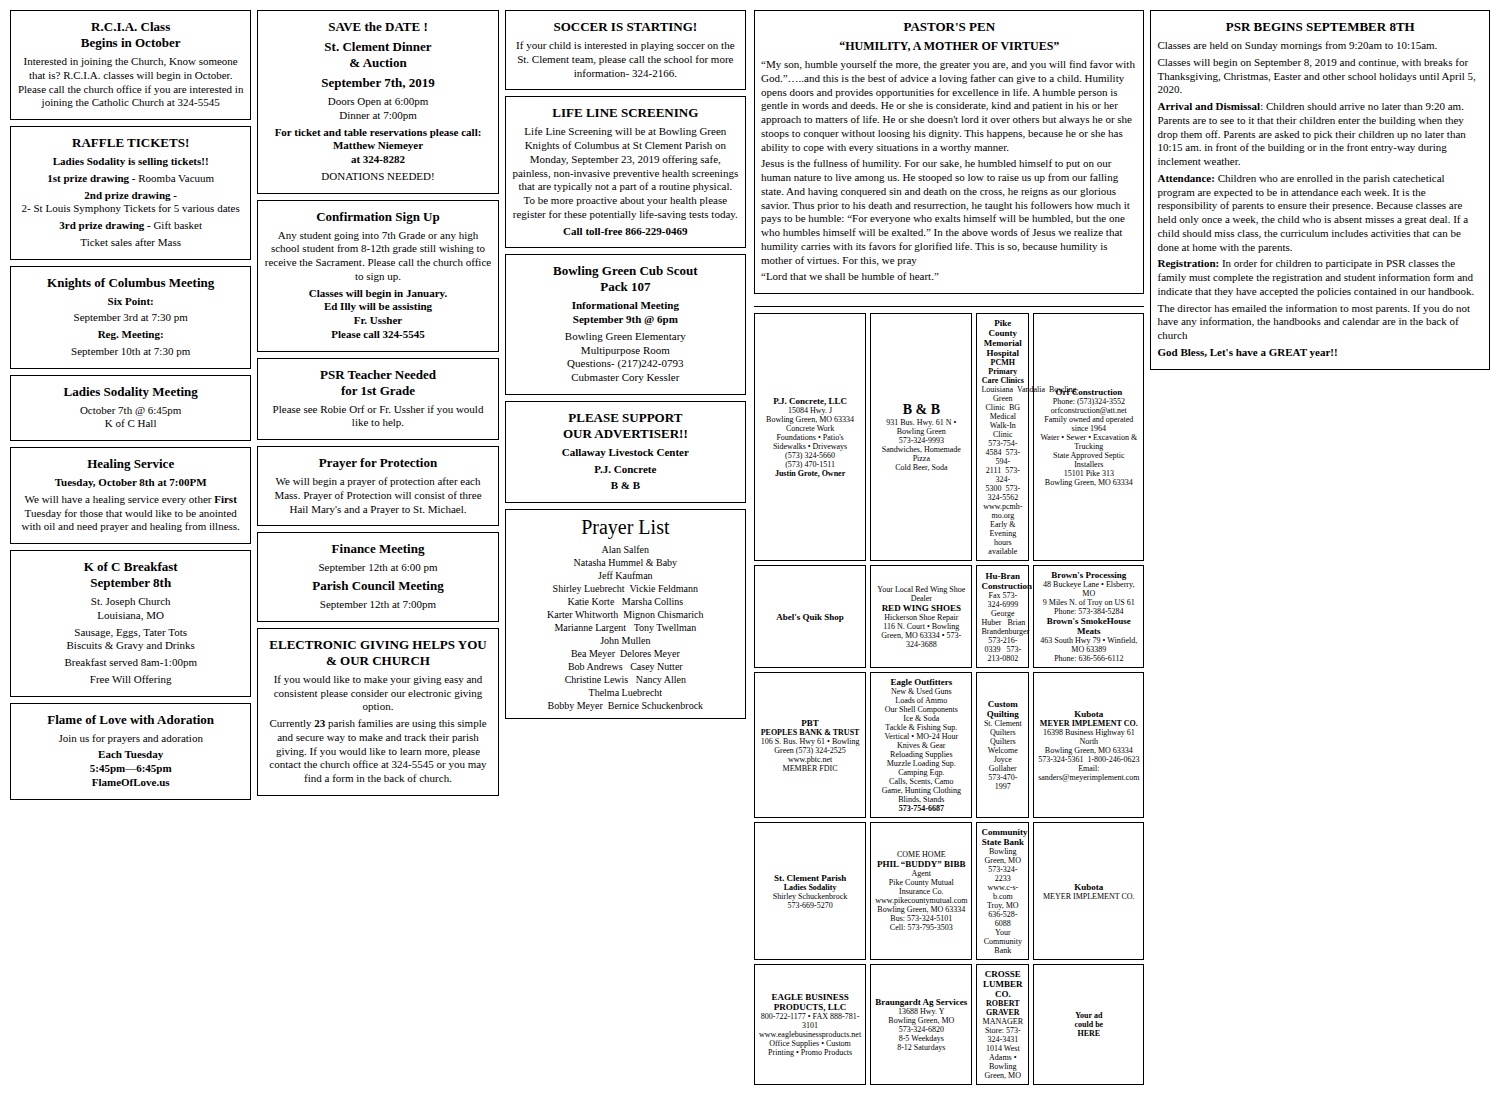R.C.I.A. Class
Begins in October
Interested in joining the Church, Know someone that is? R.C.I.A. classes will begin in October. Please call the church office if you are interested in joining the Catholic Church at 324-5545
RAFFLE TICKETS!
Ladies Sodality is selling tickets!!
1st prize drawing - Roomba Vacuum
2nd prize drawing -
2- St Louis Symphony Tickets for 5 various dates
3rd prize drawing - Gift basket
Ticket sales after Mass
Knights of Columbus Meeting
Six Point:
September 3rd at 7:30 pm
Reg. Meeting:
September 10th at 7:30 pm
Ladies Sodality Meeting
October 7th @ 6:45pm
K of C Hall
Healing Service
Tuesday, October 8th at 7:00PM
We will have a healing service every other First Tuesday for those that would like to be anointed with oil and need prayer and healing from illness.
K of C Breakfast
September 8th
St. Joseph Church
Louisiana, MO
Sausage, Eggs, Tater Tots
Biscuits & Gravy and Drinks
Breakfast served 8am-1:00pm
Free Will Offering
Flame of Love with Adoration
Join us for prayers and adoration
Each Tuesday
5:45pm—6:45pm
FlameOfLove.us
SAVE the DATE !
St. Clement Dinner
& Auction
September 7th, 2019
Doors Open at 6:00pm
Dinner at 7:00pm
For ticket and table reservations please call:
Matthew Niemeyer
at 324-8282
DONATIONS NEEDED!
Confirmation Sign Up
Any student going into 7th Grade or any high school student from 8-12th grade still wishing to receive the Sacrament. Please call the church office to sign up.
Classes will begin in January.
Ed Illy will be assisting
Fr. Ussher
Please call 324-5545
PSR Teacher Needed
for 1st Grade
Please see Robie Orf or Fr. Ussher if you would like to help.
Prayer for Protection
We will begin a prayer of protection after each Mass. Prayer of Protection will consist of three Hail Mary's and a Prayer to St. Michael.
Finance Meeting
September 12th at 6:00 pm
Parish Council Meeting
September 12th at 7:00pm
ELECTRONIC GIVING HELPS YOU & OUR CHURCH
If you would like to make your giving easy and consistent please consider our electronic giving option.
Currently 23 parish families are using this simple and secure way to make and track their parish giving. If you would like to learn more, please contact the church office at 324-5545 or you may find a form in the back of church.
SOCCER IS STARTING!
If your child is interested in playing soccer on the St. Clement team, please call the school for more information- 324-2166.
LIFE LINE SCREENING
Life Line Screening will be at Bowling Green Knights of Columbus at St Clement Parish on Monday, September 23, 2019 offering safe, painless, non-invasive preventive health screenings that are typically not a part of a routine physical. To be more proactive about your health please register for these potentially life-saving tests today.
Call toll-free 866-229-0469
Bowling Green Cub Scout
Pack 107
Informational Meeting
September 9th @ 6pm
Bowling Green Elementary
Multipurpose Room
Questions- (217)242-0793
Cubmaster Cory Kessler
PLEASE SUPPORT
OUR ADVERTISER!!
Callaway Livestock Center
P.J. Concrete
B & B
Prayer List
Alan Salfen
Natasha Hummel & Baby
Jeff Kaufman
Shirley Luebrecht Vickie Feldmann
Katie Korte Marsha Collins
Karter Whitworth Mignon Chismarich
Marianne Largent Tony Twellman
John Mullen
Bea Meyer Delores Meyer
Bob Andrews Casey Nutter
Christine Lewis Nancy Allen
Thelma Luebrecht
Bobby Meyer Bernice Schuckenbrock
PASTOR'S PEN
“HUMILITY, A MOTHER OF VIRTUES”
“My son, humble yourself the more, the greater you are, and you will find favor with God.”…..and this is the best of advice a loving father can give to a child. Humility opens doors and provides opportunities for excellence in life. A humble person is gentle in words and deeds. He or she is considerate, kind and patient in his or her approach to matters of life. He or she doesn't lord it over others but always he or she stoops to conquer without loosing his dignity. This happens, because he or she has ability to cope with every situations in a worthy manner.
Jesus is the fullness of humility. For our sake, he humbled himself to put on our human nature to live among us. He stooped so low to raise us up from our falling state. And having conquered sin and death on the cross, he reigns as our glorious savior. Thus prior to his death and resurrection, he taught his followers how much it pays to be humble: “For everyone who exalts himself will be humbled, but the one who humbles himself will be exalted.” In the above words of Jesus we realize that humility carries with its favors for glorified life. This is so, because humility is mother of virtues. For this, we pray
“Lord that we shall be humble of heart.”
P.J. Concrete, LLC
15084 Hwy. J
Bowling Green, MO 63334
Concrete Work
Foundations • Patio's
Sidewalks • Driveways
(573) 324-5660
(573) 470-1511
Justin Grote, Owner
B & B
931 Bus. Hwy. 61 N • Bowling Green
573-324-9993
Sandwiches, Homemade Pizza
Cold Beer, Soda
Pike County Memorial Hospital
PCMH Primary Care Clinics
Louisiana Vandalia Bowling Green Clinic BG Medical Walk-In Clinic
573-754-4584 573-594-2111 573-324-5300 573-324-5562
www.pcmh-mo.org
Early & Evening hours available
Orf Construction
Phone: (573)324-3552
orfconstruction@att.net
Family owned and operated since 1964
Water • Sewer • Excavation & Trucking
State Approved Septic Installers
15101 Pike 313
Bowling Green, MO 63334
Abel's Quik Shop
Your Local Red Wing Shoe Dealer
RED WING SHOES
Hickerson Shoe Repair
116 N. Court • Bowling Green, MO 63334 • 573-324-3688
Hu-Bran Construction
Fax 573-324-6999
George Huber Brian Brandenburger
573-216-0339 573-213-0802
Brown's Processing
48 Buckeye Lane • Elsberry, MO
9 Miles N. of Troy on US 61
Phone: 573-384-5284
Brown's SmokeHouse Meats
463 South Hwy 79 • Winfield, MO 63389
Phone: 636-566-6112
PBT
PEOPLES BANK & TRUST
106 S. Bus. Hwy 61 • Bowling Green (573) 324-2525
www.pbtc.net
MEMBER FDIC
Eagle Outfitters
New & Used Guns
Loads of Ammo
Our Shell Components
Ice & Soda
Tackle & Fishing Sup.
Vertical • MO-24 Hour
Knives & Gear
Reloading Supplies
Muzzle Loading Sup.
Camping Eqp.
Calls, Scents, Camo
Game, Hunting Clothing
Blinds, Stands
573-754-6687
Custom Quilting
St. Clement Quilters
Quilters Welcome
Joyce Gollaher
573-470-1997
Kubota
MEYER IMPLEMENT CO.
16398 Business Highway 61 North
Bowling Green, MO 63334
573-324-5361 1-800-246-0623
Email: sanders@meyerimplement.com
St. Clement Parish
Ladies Sodality
Shirley Schuckenbrock
573-669-5270
COME HOME
PHIL “BUDDY” BIBB
Agent
Pike County Mutual Insurance Co.
www.pikecountymutual.com
Bowling Green, MO 63334
Bus: 573-324-5101
Cell: 573-795-3503
Community State Bank
Bowling Green, MO
573-324-2233
www.c-s-b.com
Troy, MO
636-528-6088
Your Community Bank
Kubota
MEYER IMPLEMENT CO.
EAGLE BUSINESS PRODUCTS, LLC
800-722-1177 • FAX 888-781-3101
www.eaglebusinessproducts.net
Office Supplies • Custom Printing • Promo Products
Braungardt Ag Services
13688 Hwy. Y
Bowling Green, MO
573-324-6820
8-5 Weekdays
8-12 Saturdays
CROSSE LUMBER CO.
ROBERT GRAVER
MANAGER
Store: 573-324-3431
1014 West Adams • Bowling Green, MO
Your ad
could be
HERE
PSR BEGINS SEPTEMBER 8TH
Classes are held on Sunday mornings from 9:20am to 10:15am.
Classes will begin on September 8, 2019 and continue, with breaks for Thanksgiving, Christmas, Easter and other school holidays until April 5, 2020.
Arrival and Dismissal: Children should arrive no later than 9:20 am. Parents are to see to it that their children enter the building when they drop them off. Parents are asked to pick their children up no later than 10:15 am. in front of the building or in the front entry-way during inclement weather.
Attendance: Children who are enrolled in the parish catechetical program are expected to be in attendance each week. It is the responsibility of parents to ensure their presence. Because classes are held only once a week, the child who is absent misses a great deal. If a child should miss class, the curriculum includes activities that can be done at home with the parents.
Registration: In order for children to participate in PSR classes the family must complete the registration and student information form and indicate that they have accepted the policies contained in our handbook.
The director has emailed the information to most parents. If you do not have any information, the handbooks and calendar are in the back of church
God Bless, Let's have a GREAT year!!